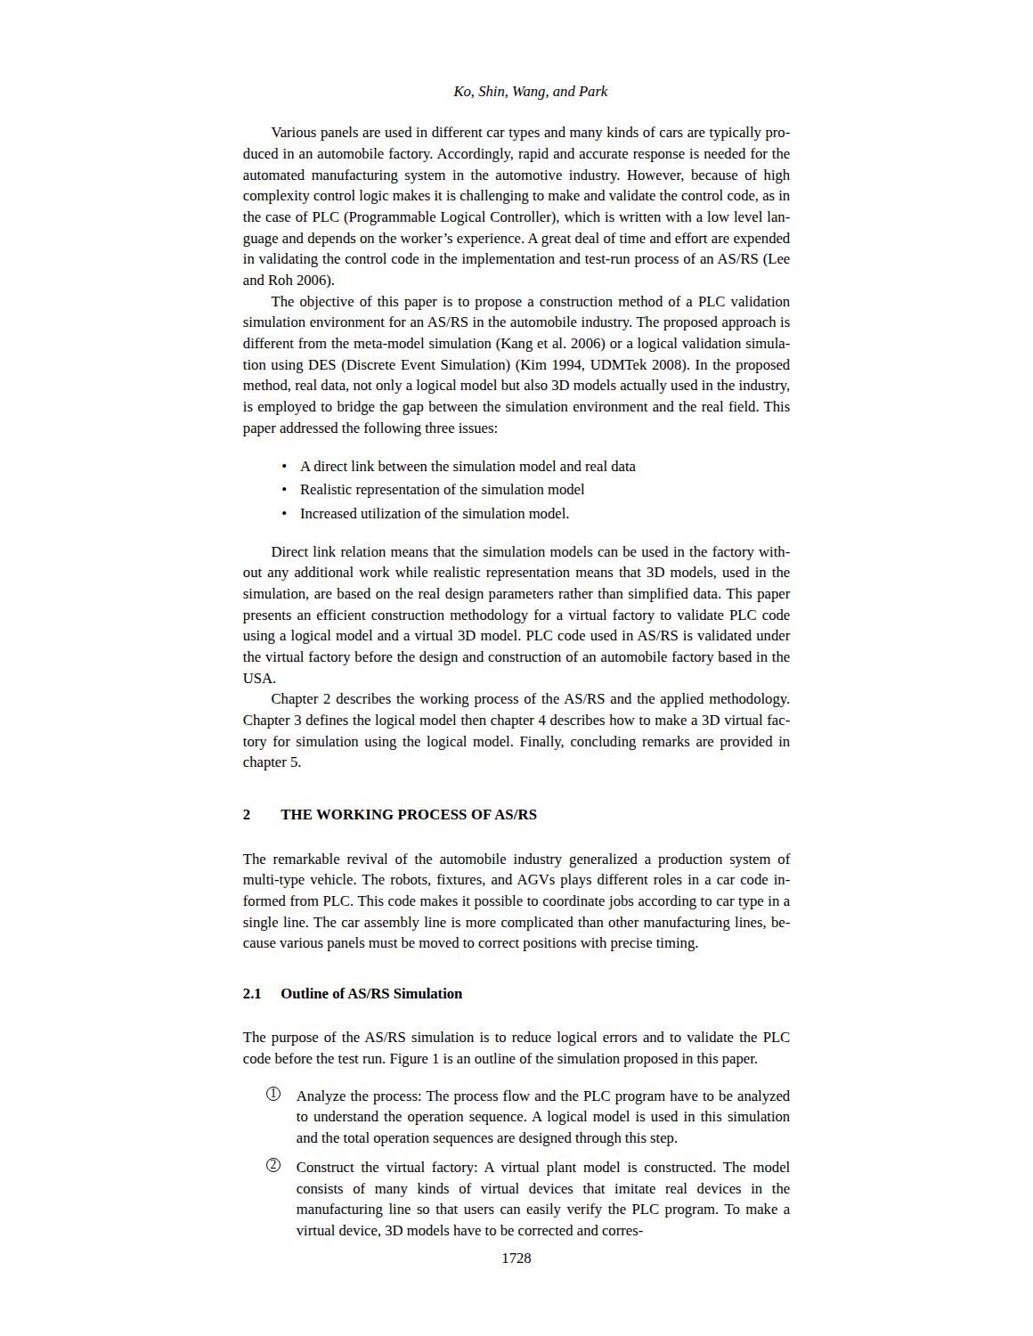Ko, Shin, Wang, and Park
Various panels are used in different car types and many kinds of cars are typically produced in an automobile factory. Accordingly, rapid and accurate response is needed for the automated manufacturing system in the automotive industry. However, because of high complexity control logic makes it is challenging to make and validate the control code, as in the case of PLC (Programmable Logical Controller), which is written with a low level language and depends on the worker’s experience. A great deal of time and effort are expended in validating the control code in the implementation and test-run process of an AS/RS (Lee and Roh 2006).
The objective of this paper is to propose a construction method of a PLC validation simulation environment for an AS/RS in the automobile industry. The proposed approach is different from the meta-model simulation (Kang et al. 2006) or a logical validation simulation using DES (Discrete Event Simulation) (Kim 1994, UDMTek 2008). In the proposed method, real data, not only a logical model but also 3D models actually used in the industry, is employed to bridge the gap between the simulation environment and the real field. This paper addressed the following three issues:
A direct link between the simulation model and real data
Realistic representation of the simulation model
Increased utilization of the simulation model.
Direct link relation means that the simulation models can be used in the factory without any additional work while realistic representation means that 3D models, used in the simulation, are based on the real design parameters rather than simplified data. This paper presents an efficient construction methodology for a virtual factory to validate PLC code using a logical model and a virtual 3D model. PLC code used in AS/RS is validated under the virtual factory before the design and construction of an automobile factory based in the USA.
Chapter 2 describes the working process of the AS/RS and the applied methodology. Chapter 3 defines the logical model then chapter 4 describes how to make a 3D virtual factory for simulation using the logical model. Finally, concluding remarks are provided in chapter 5.
2 THE WORKING PROCESS OF AS/RS
The remarkable revival of the automobile industry generalized a production system of multi-type vehicle. The robots, fixtures, and AGVs plays different roles in a car code informed from PLC. This code makes it possible to coordinate jobs according to car type in a single line. The car assembly line is more complicated than other manufacturing lines, because various panels must be moved to correct positions with precise timing.
2.1 Outline of AS/RS Simulation
The purpose of the AS/RS simulation is to reduce logical errors and to validate the PLC code before the test run. Figure 1 is an outline of the simulation proposed in this paper.
Analyze the process: The process flow and the PLC program have to be analyzed to understand the operation sequence. A logical model is used in this simulation and the total operation sequences are designed through this step.
Construct the virtual factory: A virtual plant model is constructed. The model consists of many kinds of virtual devices that imitate real devices in the manufacturing line so that users can easily verify the PLC program. To make a virtual device, 3D models have to be corrected and corres-
1728